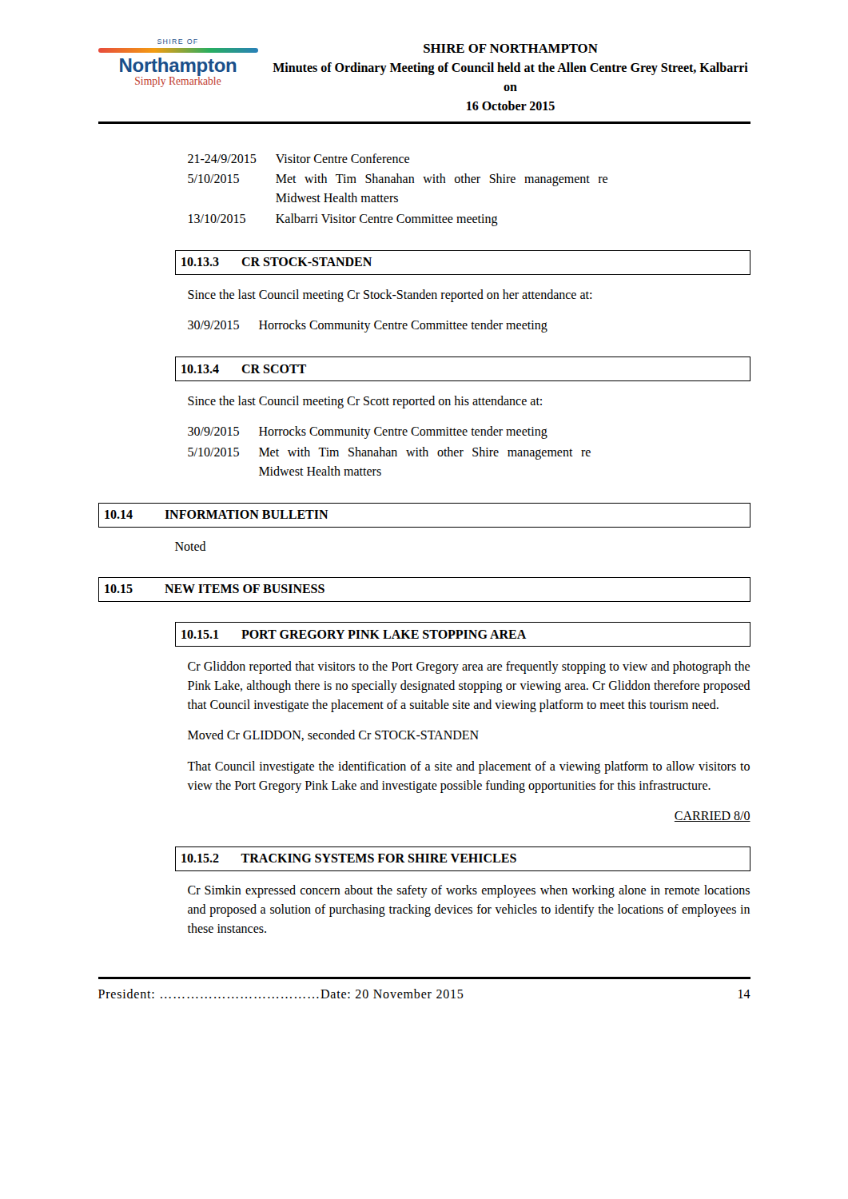SHIRE OF Northampton Simply Remarkable
SHIRE OF NORTHAMPTON
Minutes of Ordinary Meeting of Council held at the Allen Centre Grey Street, Kalbarri on
16 October 2015
| 21-24/9/2015 | Visitor Centre Conference |
| 5/10/2015 | Met with Tim Shanahan with other Shire management re Midwest Health matters |
| 13/10/2015 | Kalbarri Visitor Centre Committee meeting |
10.13.3 CR STOCK-STANDEN
Since the last Council meeting Cr Stock-Standen reported on her attendance at:
| 30/9/2015 | Horrocks Community Centre Committee tender meeting |
10.13.4 CR SCOTT
Since the last Council meeting Cr Scott reported on his attendance at:
| 30/9/2015 | Horrocks Community Centre Committee tender meeting |
| 5/10/2015 | Met with Tim Shanahan with other Shire management re Midwest Health matters |
10.14 INFORMATION BULLETIN
Noted
10.15 NEW ITEMS OF BUSINESS
10.15.1 PORT GREGORY PINK LAKE STOPPING AREA
Cr Gliddon reported that visitors to the Port Gregory area are frequently stopping to view and photograph the Pink Lake, although there is no specially designated stopping or viewing area. Cr Gliddon therefore proposed that Council investigate the placement of a suitable site and viewing platform to meet this tourism need.
Moved Cr GLIDDON, seconded Cr STOCK-STANDEN
That Council investigate the identification of a site and placement of a viewing platform to allow visitors to view the Port Gregory Pink Lake and investigate possible funding opportunities for this infrastructure.
CARRIED 8/0
10.15.2 TRACKING SYSTEMS FOR SHIRE VEHICLES
Cr Simkin expressed concern about the safety of works employees when working alone in remote locations and proposed a solution of purchasing tracking devices for vehicles to identify the locations of employees in these instances.
President: ………………………………Date: 20 November 2015
14